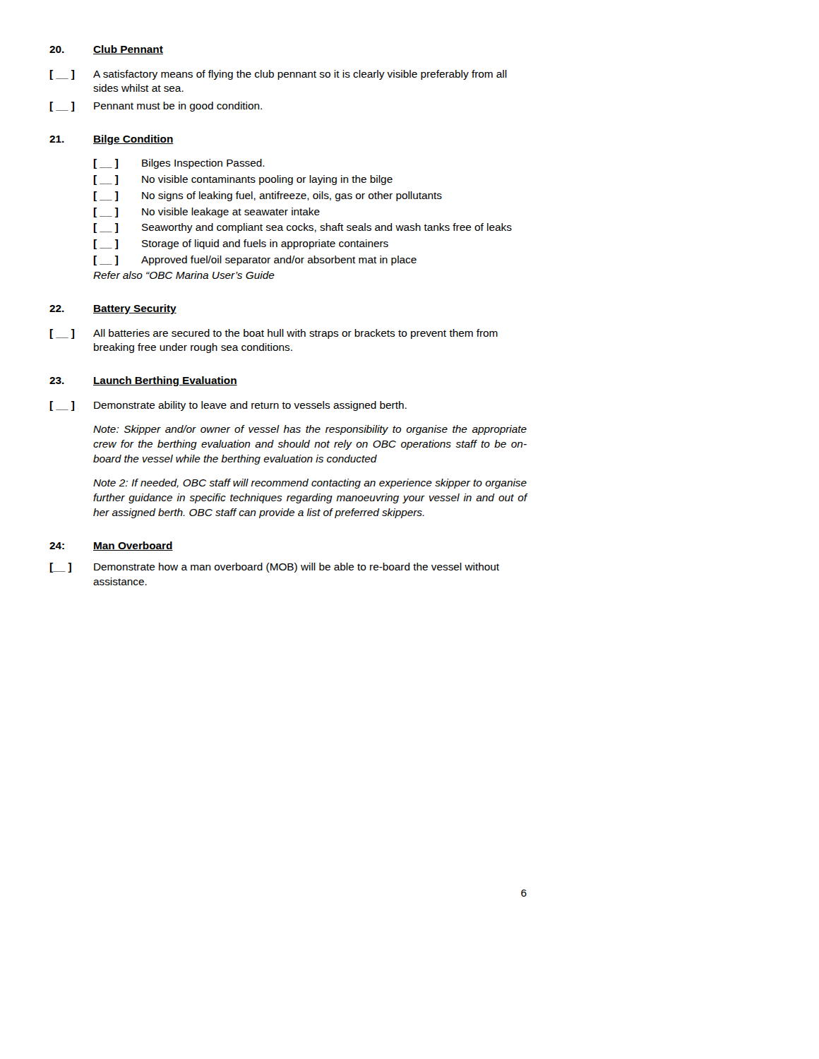20. Club Pennant
[ __ ] A satisfactory means of flying the club pennant so it is clearly visible preferably from all sides whilst at sea.
[ __ ] Pennant must be in good condition.
21. Bilge Condition
[ __ ] Bilges Inspection Passed.
[ __ ] No visible contaminants pooling or laying in the bilge
[ __ ] No signs of leaking fuel, antifreeze, oils, gas or other pollutants
[ __ ] No visible leakage at seawater intake
[ __ ] Seaworthy and compliant sea cocks, shaft seals and wash tanks free of leaks
[ __ ] Storage of liquid and fuels in appropriate containers
[ __ ] Approved fuel/oil separator and/or absorbent mat in place
Refer also “OBC Marina User’s Guide
22. Battery Security
[ __ ] All batteries are secured to the boat hull with straps or brackets to prevent them from breaking free under rough sea conditions.
23. Launch Berthing Evaluation
[ __ ] Demonstrate ability to leave and return to vessels assigned berth.
Note: Skipper and/or owner of vessel has the responsibility to organise the appropriate crew for the berthing evaluation and should not rely on OBC operations staff to be on-board the vessel while the berthing evaluation is conducted
Note 2: If needed, OBC staff will recommend contacting an experience skipper to organise further guidance in specific techniques regarding manoeuvring your vessel in and out of her assigned berth. OBC staff can provide a list of preferred skippers.
24: Man Overboard
[__ ] Demonstrate how a man overboard (MOB) will be able to re-board the vessel without assistance.
6